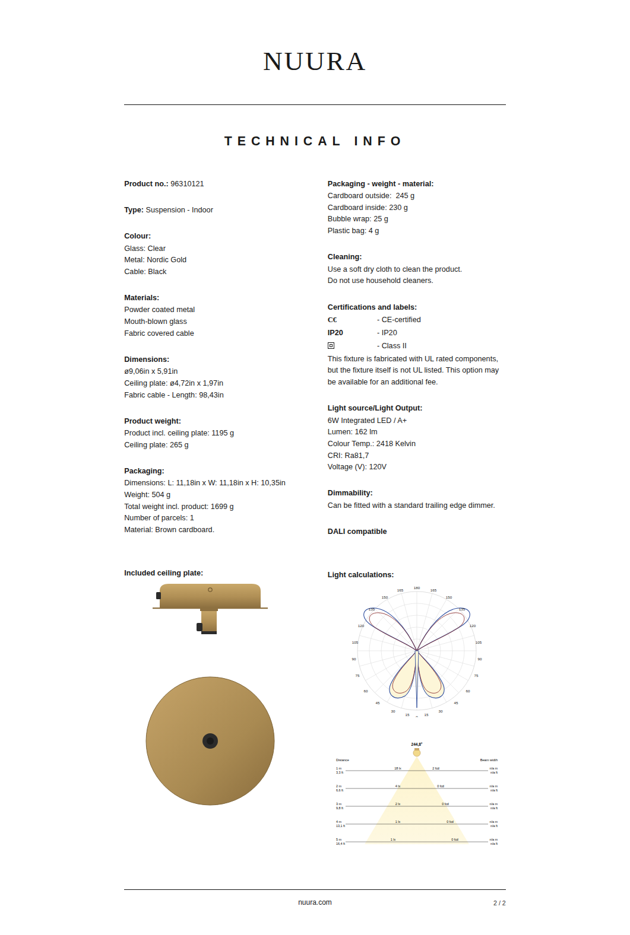NUURA
Technical Info
Product no.: 96310121
Type: Suspension - Indoor
Colour:
Glass: Clear
Metal: Nordic Gold
Cable: Black
Materials:
Powder coated metal
Mouth-blown glass
Fabric covered cable
Dimensions:
ø9,06in x 5,91in
Ceiling plate: ø4,72in x 1,97in
Fabric cable - Length: 98,43in
Product weight:
Product incl. ceiling plate: 1195 g
Ceiling plate: 265 g
Packaging:
Dimensions: L: 11,18in x W: 11,18in x H: 10,35in
Weight: 504 g
Total weight incl. product: 1699 g
Number of parcels: 1
Material: Brown cardboard.
Included ceiling plate:
Packaging - weight - material:
Cardboard outside: 245 g
Cardboard inside: 230 g
Bubble wrap: 25 g
Plastic bag: 4 g
Cleaning:
Use a soft dry cloth to clean the product.
Do not use household cleaners.
Certifications and labels:
| C€ | - CE-certified |
| IP20 | - IP20 |
| | - Class II |
This fixture is fabricated with UL rated components, but the fixture itself is not UL listed. This option may be available for an additional fee.
Light source/Light Output:
6W Integrated LED / A+
Lumen: 162 lm
Colour Temp.: 2418 Kelvin
CRI: Ra81,7
Voltage (V): 120V
Dimmability:
Can be fitted with a standard trailing edge dimmer.
DALI compatible
Light calculations:
180 165 165 150 150 135 135 120 120 105 105 90 90 75 75 60 60 45 45 30 30 15 15 0 244,8° Distance Beam width 1 m 3,3 ft 18 lx 2 fcd n/a m n/a ft 2 m 6,6 ft 4 lx 0 fcd n/a m n/a ft 3 m 9,8 ft 2 lx 0 fcd n/a m n/a ft 4 m 13,1 ft 1 lx 0 fcd n/a m n/a ft 5 m 16,4 ft 1 lx 0 fcd n/a m n/a ft
nuura.com 2 / 2